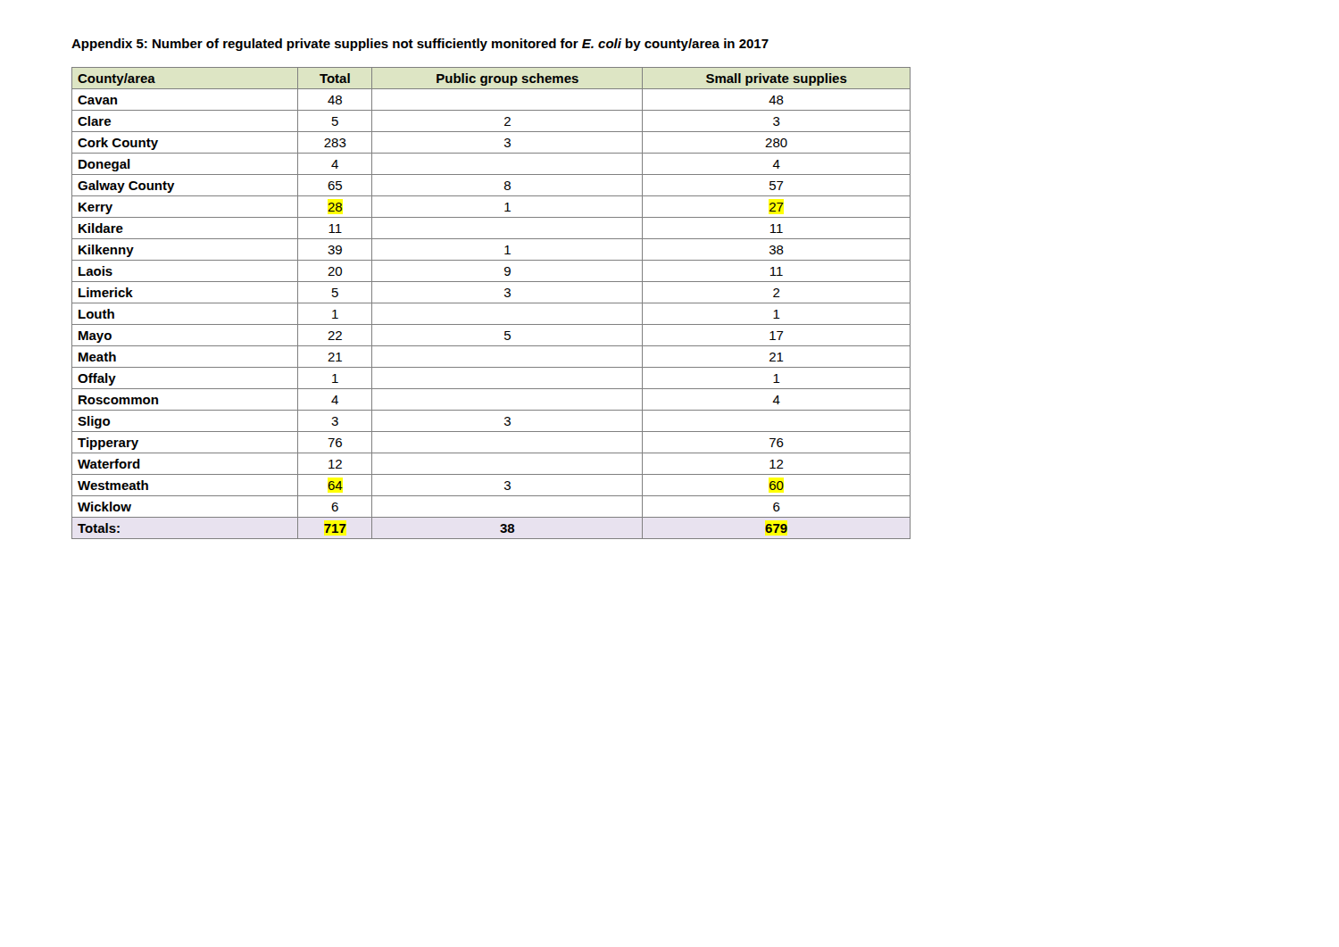Appendix 5: Number of regulated private supplies not sufficiently monitored for E. coli by county/area in 2017
| County/area | Total | Public group schemes | Small private supplies |
| --- | --- | --- | --- |
| Cavan | 48 | | 48 |
| Clare | 5 | 2 | 3 |
| Cork County | 283 | 3 | 280 |
| Donegal | 4 | | 4 |
| Galway County | 65 | 8 | 57 |
| Kerry | 28 | 1 | 27 |
| Kildare | 11 | | 11 |
| Kilkenny | 39 | 1 | 38 |
| Laois | 20 | 9 | 11 |
| Limerick | 5 | 3 | 2 |
| Louth | 1 | | 1 |
| Mayo | 22 | 5 | 17 |
| Meath | 21 | | 21 |
| Offaly | 1 | | 1 |
| Roscommon | 4 | | 4 |
| Sligo | 3 | 3 | |
| Tipperary | 76 | | 76 |
| Waterford | 12 | | 12 |
| Westmeath | 64 | 3 | 60 |
| Wicklow | 6 | | 6 |
| Totals: | 717 | 38 | 679 |